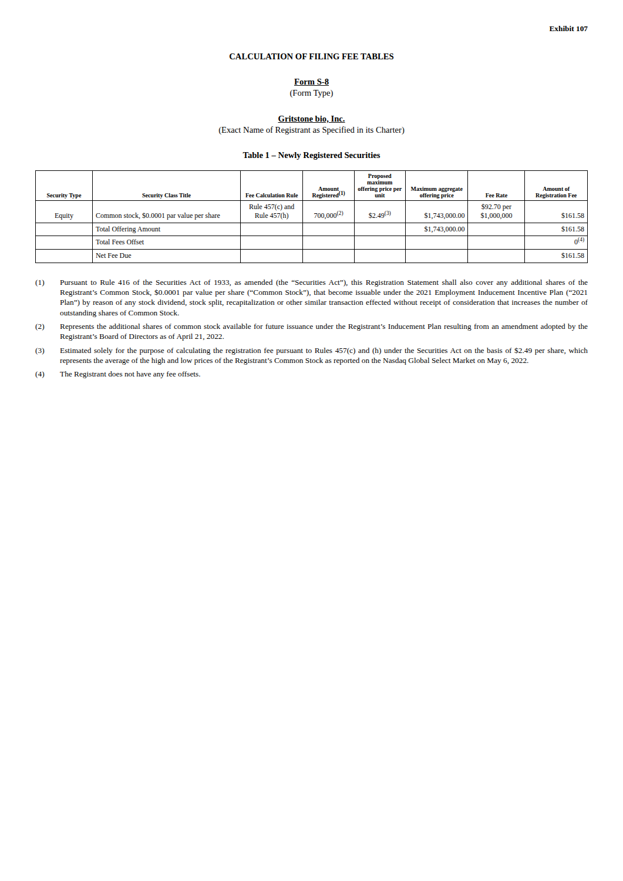Exhibit 107
CALCULATION OF FILING FEE TABLES
Form S-8 (Form Type)
Gritstone bio, Inc. (Exact Name of Registrant as Specified in its Charter)
Table 1 – Newly Registered Securities
| Security Type | Security Class Title | Fee Calculation Rule | Amount Registered (1) | Proposed maximum offering price per unit | Maximum aggregate offering price | Fee Rate | Amount of Registration Fee |
| --- | --- | --- | --- | --- | --- | --- | --- |
| Equity | Common stock, $0.0001 par value per share | Rule 457(c) and Rule 457(h) | 700,000 (2) | $2.49 (3) | $1,743,000.00 | $92.70 per $1,000,000 | $161.58 |
| | Total Offering Amount | | | | $1,743,000.00 | | $161.58 |
| | Total Fees Offset | | | | | | 0 (4) |
| | Net Fee Due | | | | | | $161.58 |
Pursuant to Rule 416 of the Securities Act of 1933, as amended (the “Securities Act”), this Registration Statement shall also cover any additional shares of the Registrant’s Common Stock, $0.0001 par value per share (“Common Stock”), that become issuable under the 2021 Employment Inducement Incentive Plan (“2021 Plan”) by reason of any stock dividend, stock split, recapitalization or other similar transaction effected without receipt of consideration that increases the number of outstanding shares of Common Stock.
Represents the additional shares of common stock available for future issuance under the Registrant’s Inducement Plan resulting from an amendment adopted by the Registrant’s Board of Directors as of April 21, 2022.
Estimated solely for the purpose of calculating the registration fee pursuant to Rules 457(c) and (h) under the Securities Act on the basis of $2.49 per share, which represents the average of the high and low prices of the Registrant’s Common Stock as reported on the Nasdaq Global Select Market on May 6, 2022.
The Registrant does not have any fee offsets.